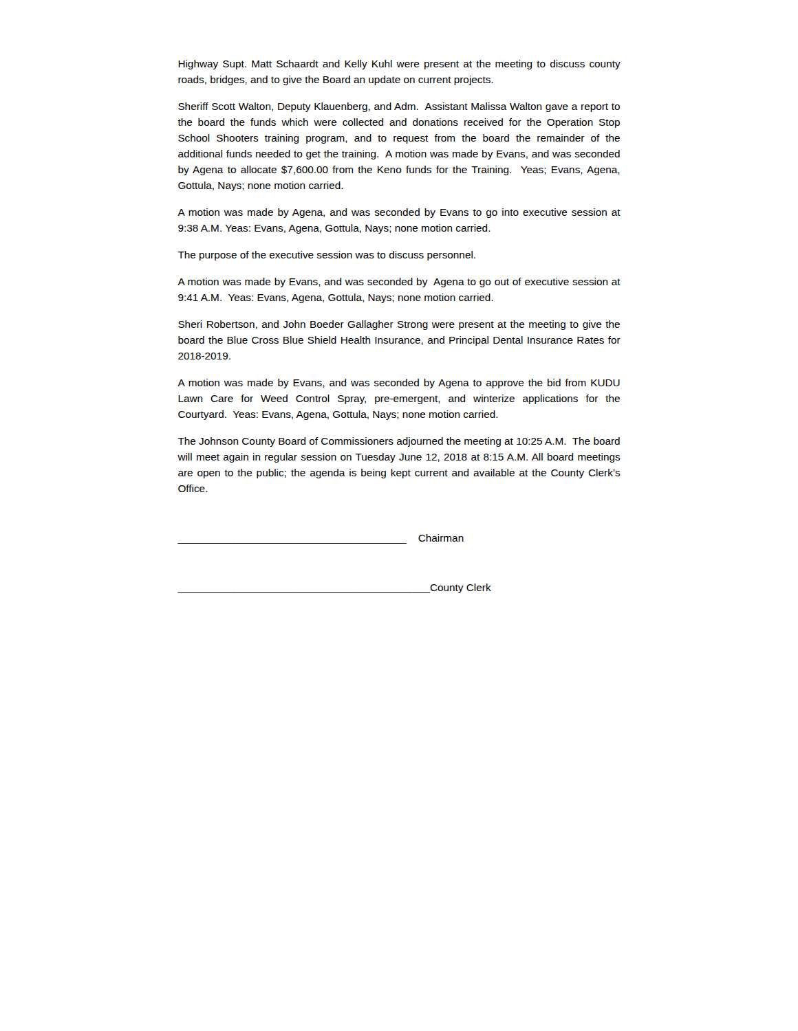Highway Supt. Matt Schaardt and Kelly Kuhl were present at the meeting to discuss county roads, bridges, and to give the Board an update on current projects.
Sheriff Scott Walton, Deputy Klauenberg, and Adm. Assistant Malissa Walton gave a report to the board the funds which were collected and donations received for the Operation Stop School Shooters training program, and to request from the board the remainder of the additional funds needed to get the training. A motion was made by Evans, and was seconded by Agena to allocate $7,600.00 from the Keno funds for the Training. Yeas; Evans, Agena, Gottula, Nays; none motion carried.
A motion was made by Agena, and was seconded by Evans to go into executive session at 9:38 A.M. Yeas: Evans, Agena, Gottula, Nays; none motion carried.
The purpose of the executive session was to discuss personnel.
A motion was made by Evans, and was seconded by Agena to go out of executive session at 9:41 A.M. Yeas: Evans, Agena, Gottula, Nays; none motion carried.
Sheri Robertson, and John Boeder Gallagher Strong were present at the meeting to give the board the Blue Cross Blue Shield Health Insurance, and Principal Dental Insurance Rates for 2018-2019.
A motion was made by Evans, and was seconded by Agena to approve the bid from KUDU Lawn Care for Weed Control Spray, pre-emergent, and winterize applications for the Courtyard. Yeas: Evans, Agena, Gottula, Nays; none motion carried.
The Johnson County Board of Commissioners adjourned the meeting at 10:25 A.M. The board will meet again in regular session on Tuesday June 12, 2018 at 8:15 A.M. All board meetings are open to the public; the agenda is being kept current and available at the County Clerk’s Office.
_______________________________________Chairman
___________________________________________County Clerk